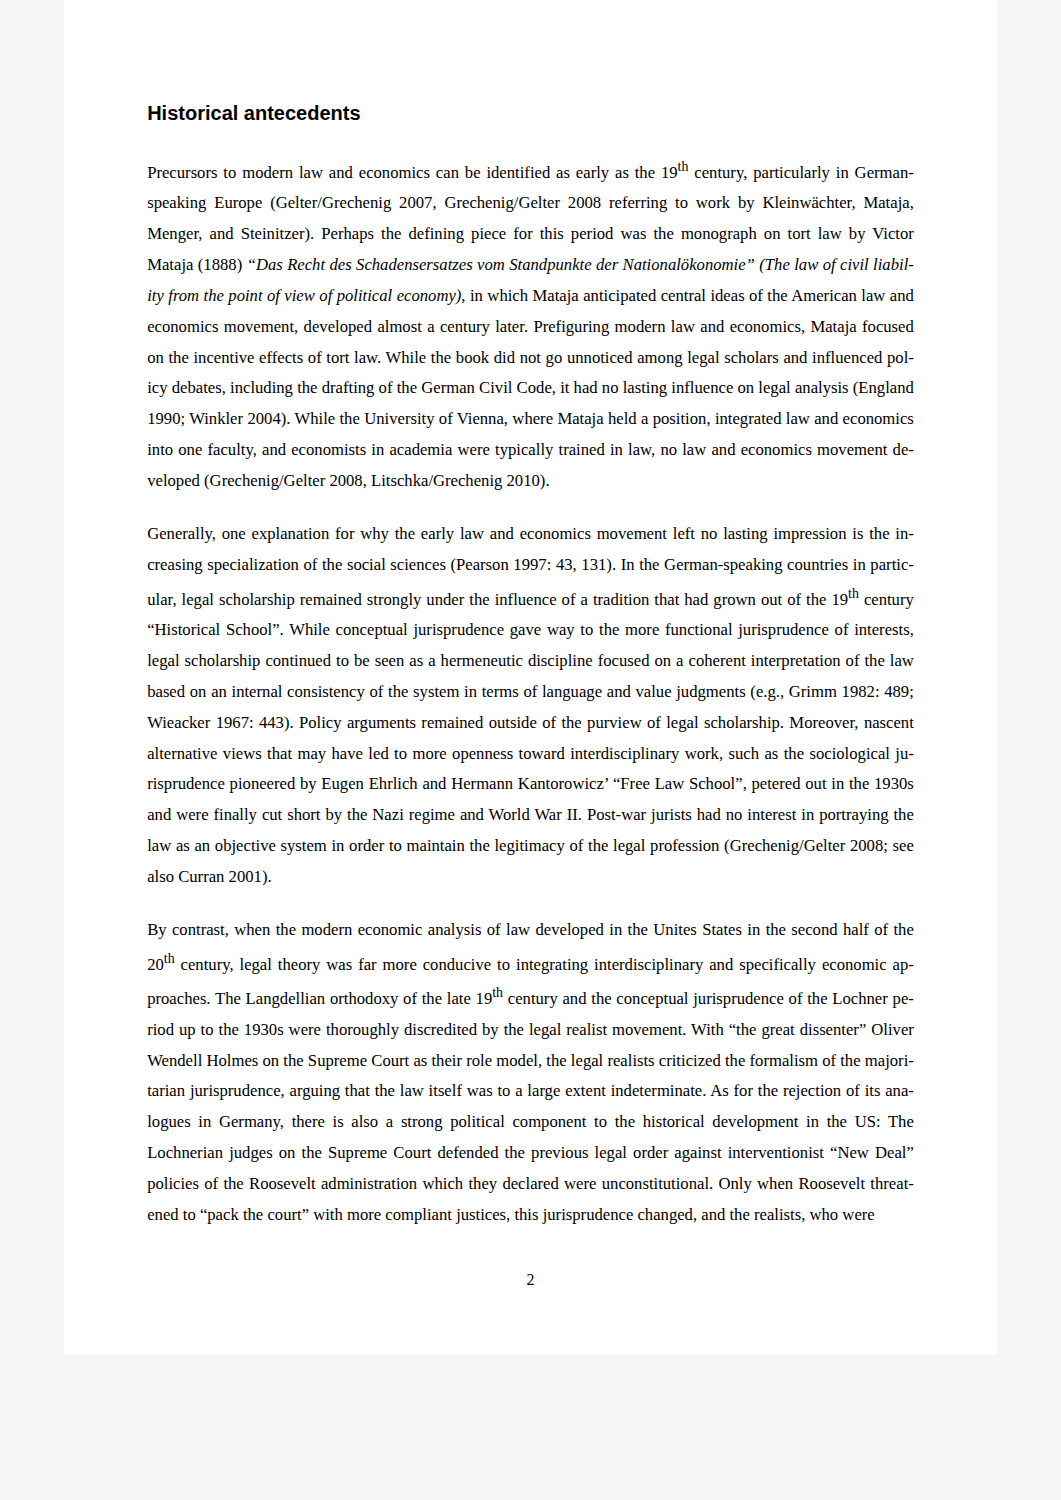Historical antecedents
Precursors to modern law and economics can be identified as early as the 19th century, particularly in German-speaking Europe (Gelter/Grechenig 2007, Grechenig/Gelter 2008 referring to work by Kleinwächter, Mataja, Menger, and Steinitzer). Perhaps the defining piece for this period was the monograph on tort law by Victor Mataja (1888) “Das Recht des Schadensersatzes vom Standpunkte der Nationalökonomie” (The law of civil liability from the point of view of political economy), in which Mataja anticipated central ideas of the American law and economics movement, developed almost a century later. Prefiguring modern law and economics, Mataja focused on the incentive effects of tort law. While the book did not go unnoticed among legal scholars and influenced policy debates, including the drafting of the German Civil Code, it had no lasting influence on legal analysis (England 1990; Winkler 2004). While the University of Vienna, where Mataja held a position, integrated law and economics into one faculty, and economists in academia were typically trained in law, no law and economics movement developed (Grechenig/Gelter 2008, Litschka/Grechenig 2010).
Generally, one explanation for why the early law and economics movement left no lasting impression is the increasing specialization of the social sciences (Pearson 1997: 43, 131). In the German-speaking countries in particular, legal scholarship remained strongly under the influence of a tradition that had grown out of the 19th century “Historical School”. While conceptual jurisprudence gave way to the more functional jurisprudence of interests, legal scholarship continued to be seen as a hermeneutic discipline focused on a coherent interpretation of the law based on an internal consistency of the system in terms of language and value judgments (e.g., Grimm 1982: 489; Wieacker 1967: 443). Policy arguments remained outside of the purview of legal scholarship. Moreover, nascent alternative views that may have led to more openness toward interdisciplinary work, such as the sociological jurisprudence pioneered by Eugen Ehrlich and Hermann Kantorowicz’ “Free Law School”, petered out in the 1930s and were finally cut short by the Nazi regime and World War II. Post-war jurists had no interest in portraying the law as an objective system in order to maintain the legitimacy of the legal profession (Grechenig/Gelter 2008; see also Curran 2001).
By contrast, when the modern economic analysis of law developed in the Unites States in the second half of the 20th century, legal theory was far more conducive to integrating interdisciplinary and specifically economic approaches. The Langdellian orthodoxy of the late 19th century and the conceptual jurisprudence of the Lochner period up to the 1930s were thoroughly discredited by the legal realist movement. With “the great dissenter” Oliver Wendell Holmes on the Supreme Court as their role model, the legal realists criticized the formalism of the majoritarian jurisprudence, arguing that the law itself was to a large extent indeterminate. As for the rejection of its analogues in Germany, there is also a strong political component to the historical development in the US: The Lochnerian judges on the Supreme Court defended the previous legal order against interventionist “New Deal” policies of the Roosevelt administration which they declared were unconstitutional. Only when Roosevelt threatened to “pack the court” with more compliant justices, this jurisprudence changed, and the realists, who were
2